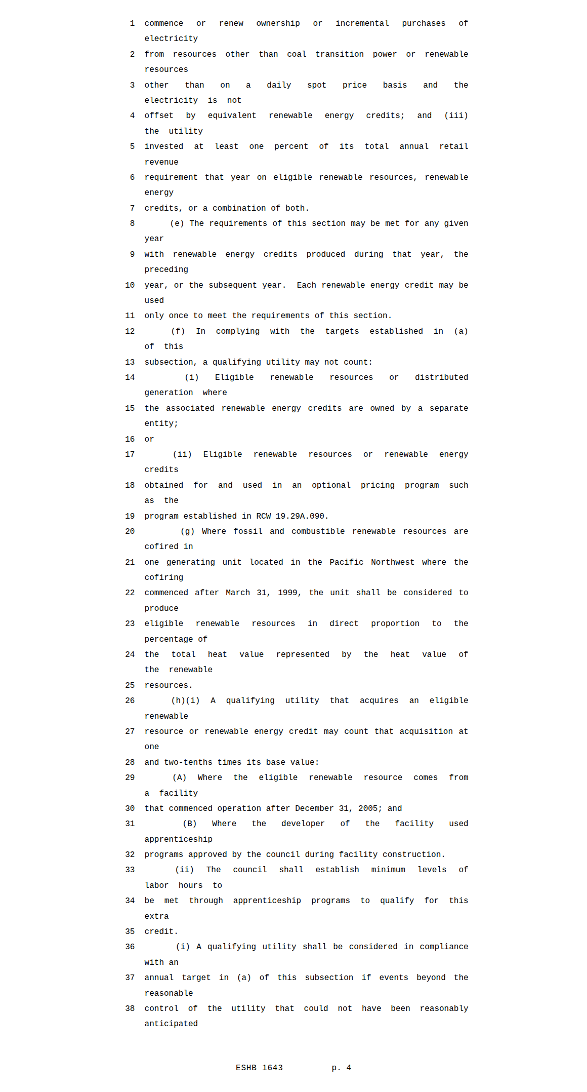commence or renew ownership or incremental purchases of electricity
from resources other than coal transition power or renewable resources
other than on a daily spot price basis and the electricity is not
offset by equivalent renewable energy credits; and (iii) the utility
invested at least one percent of its total annual retail revenue
requirement that year on eligible renewable resources, renewable energy
credits, or a combination of both.
(e) The requirements of this section may be met for any given year
with renewable energy credits produced during that year, the preceding
year, or the subsequent year. Each renewable energy credit may be used
only once to meet the requirements of this section.
(f) In complying with the targets established in (a) of this
subsection, a qualifying utility may not count:
(i) Eligible renewable resources or distributed generation where
the associated renewable energy credits are owned by a separate entity;
or
(ii) Eligible renewable resources or renewable energy credits
obtained for and used in an optional pricing program such as the
program established in RCW 19.29A.090.
(g) Where fossil and combustible renewable resources are cofired in
one generating unit located in the Pacific Northwest where the cofiring
commenced after March 31, 1999, the unit shall be considered to produce
eligible renewable resources in direct proportion to the percentage of
the total heat value represented by the heat value of the renewable
resources.
(h)(i) A qualifying utility that acquires an eligible renewable
resource or renewable energy credit may count that acquisition at one
and two-tenths times its base value:
(A) Where the eligible renewable resource comes from a facility
that commenced operation after December 31, 2005; and
(B) Where the developer of the facility used apprenticeship
programs approved by the council during facility construction.
(ii) The council shall establish minimum levels of labor hours to
be met through apprenticeship programs to qualify for this extra
credit.
(i) A qualifying utility shall be considered in compliance with an
annual target in (a) of this subsection if events beyond the reasonable
control of the utility that could not have been reasonably anticipated
ESHB 1643 p. 4